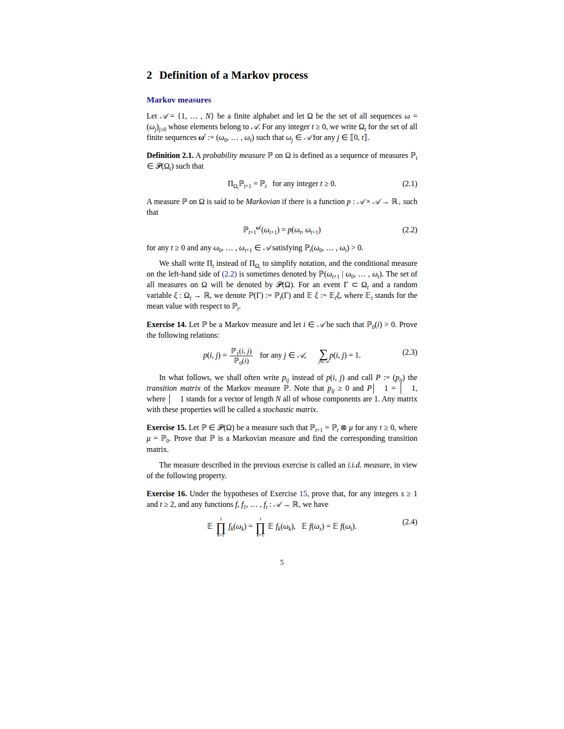2 Definition of a Markov process
Markov measures
Let 𝒜 = {1, … , N} be a finite alphabet and let Ω be the set of all sequences ω = (ωj)j≥0 whose elements belong to 𝒜. For any integer t ≥ 0, we write Ωt for the set of all finite sequences ωt := (ω0, … , ωt) such that ωj ∈ 𝒜 for any j ∈ ⟦0, t⟧.
Definition 2.1. A probability measure ℙ on Ω is defined as a sequence of measures ℙt ∈ 𝒫(Ωt) such that
ΠΩtℙt+1 = ℙt for any integer t ≥ 0. (2.1)
A measure ℙ on Ω is said to be Markovian if there is a function p : 𝒜 × 𝒜 → ℝ+ such that
ℙt+1ωt(ωt+1) = p(ωt, ωt+1) (2.2)
for any t ≥ 0 and any ω0, … , ωt+1 ∈ 𝒜 satisfying ℙt(ω0, … , ωt) > 0.
We shall write Πt instead of ΠΩt to simplify notation, and the conditional measure on the left-hand side of (2.2) is sometimes denoted by ℙ(ωt+1 | ω0, … , ωt). The set of all measures on Ω will be denoted by 𝒫(Ω). For an event Γ ⊂ Ωt and a random variable ξ : Ωt → ℝ, we denote ℙ(Γ) := ℙt(Γ) and 𝔼 ξ := 𝔼tξ, where 𝔼t stands for the mean value with respect to ℙt.
Exercise 14. Let ℙ be a Markov measure and let i ∈ 𝒜 be such that ℙ0(i) > 0. Prove the following relations:
p(i, j) = ℙ1(i, j) ℙ0(i) for any j ∈ 𝒜, ∑j∈𝒜 p(i, j) = 1. (2.3)
In what follows, we shall often write pij instead of p(i, j) and call P := (pij) the transition matrix of the Markov measure ℙ. Note that pij ≥ 0 and P = , where stands for a vector of length N all of whose components are 1. Any matrix with these properties will be called a stochastic matrix.
Exercise 15. Let ℙ ∈ 𝒫(Ω) be a measure such that ℙt+1 = ℙt ⊗ μ for any t ≥ 0, where μ = ℙ0. Prove that ℙ is a Markovian measure and find the corresponding transition matrix.
The measure described in the previous exercise is called an i.i.d. measure, in view of the following property.
Exercise 16. Under the hypotheses of Exercise 15, prove that, for any integers s ≥ 1 and t ≥ 2, and any functions f, f1, … , ft : 𝒜 → ℝ, we have
𝔼 t∏k=1 fk(ωk) = t∏k=1 𝔼 fk(ωk), 𝔼 f(ωs) = 𝔼 f(ωt). (2.4)
5